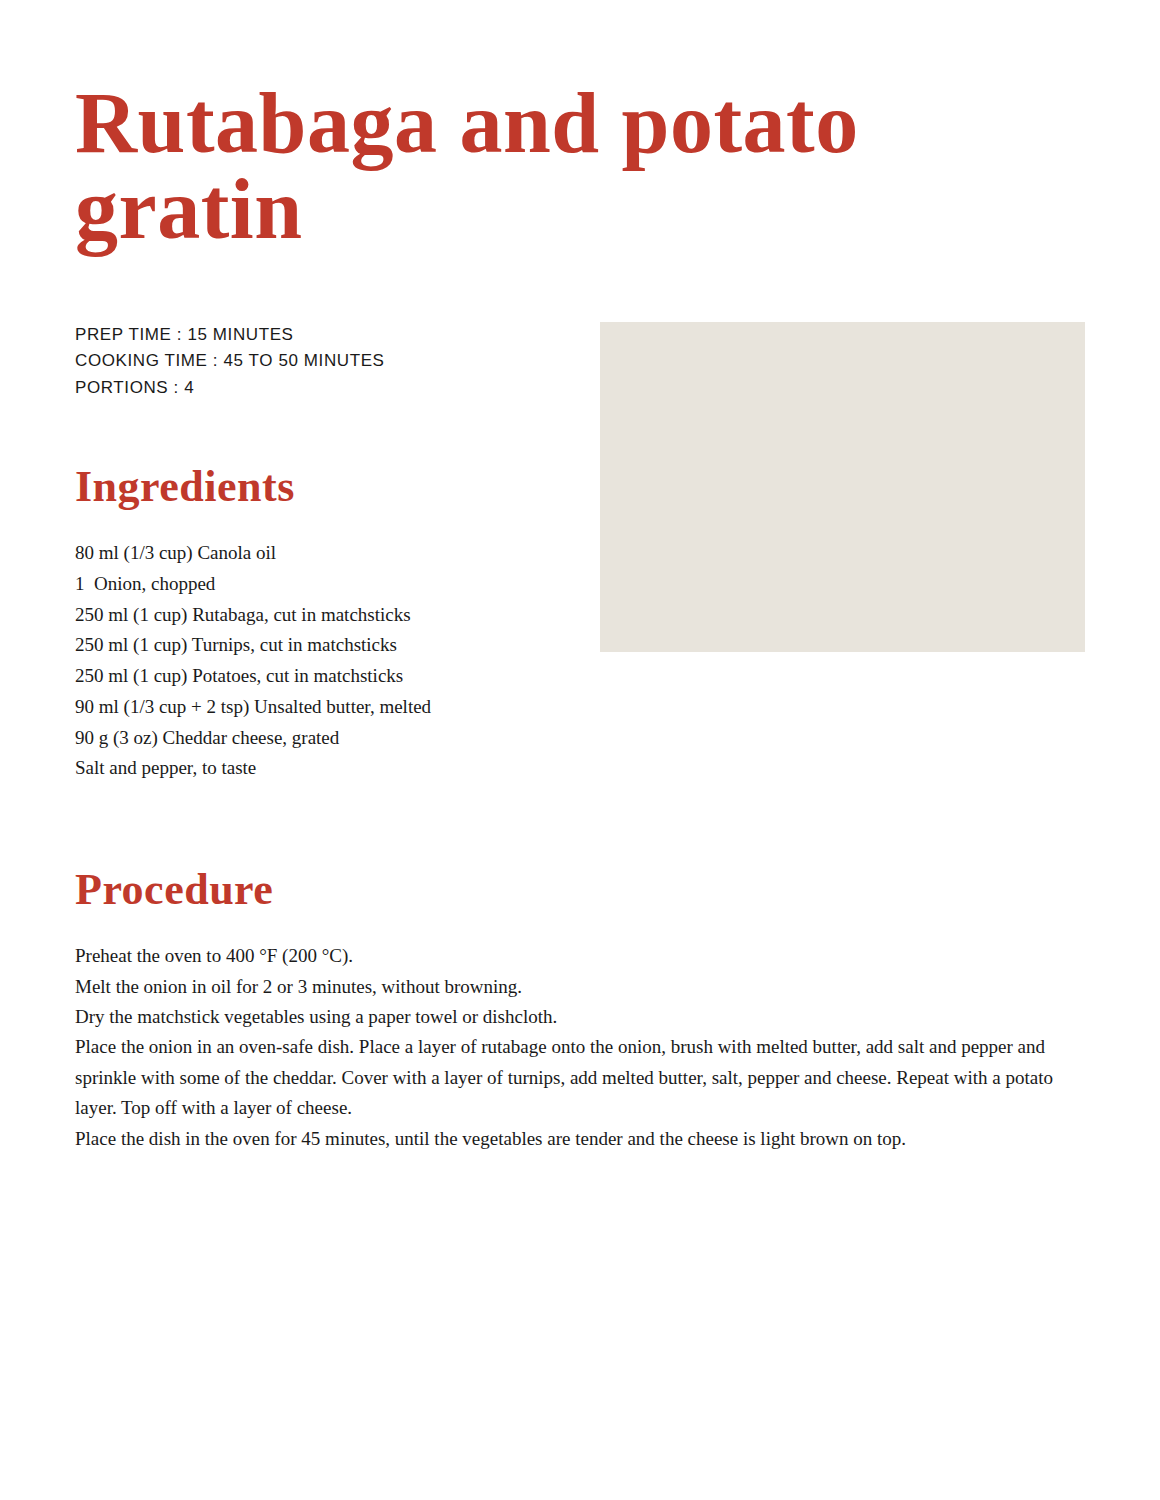Rutabaga and potato gratin
Prep time : 15 minutes
Cooking time : 45 to 50 minutes
Portions : 4
Ingredients
80 ml (1/3 cup) Canola oil
1 Onion, chopped
250 ml (1 cup) Rutabaga, cut in matchsticks
250 ml (1 cup) Turnips, cut in matchsticks
250 ml (1 cup) Potatoes, cut in matchsticks
90 ml (1/3 cup + 2 tsp) Unsalted butter, melted
90 g (3 oz) Cheddar cheese, grated
Salt and pepper, to taste
Procedure
Preheat the oven to 400 °F (200 °C).
Melt the onion in oil for 2 or 3 minutes, without browning.
Dry the matchstick vegetables using a paper towel or dishcloth.
Place the onion in an oven-safe dish. Place a layer of rutabage onto the onion, brush with melted butter, add salt and pepper and sprinkle with some of the cheddar. Cover with a layer of turnips, add melted butter, salt, pepper and cheese. Repeat with a potato layer. Top off with a layer of cheese.
Place the dish in the oven for 45 minutes, until the vegetables are tender and the cheese is light brown on top.